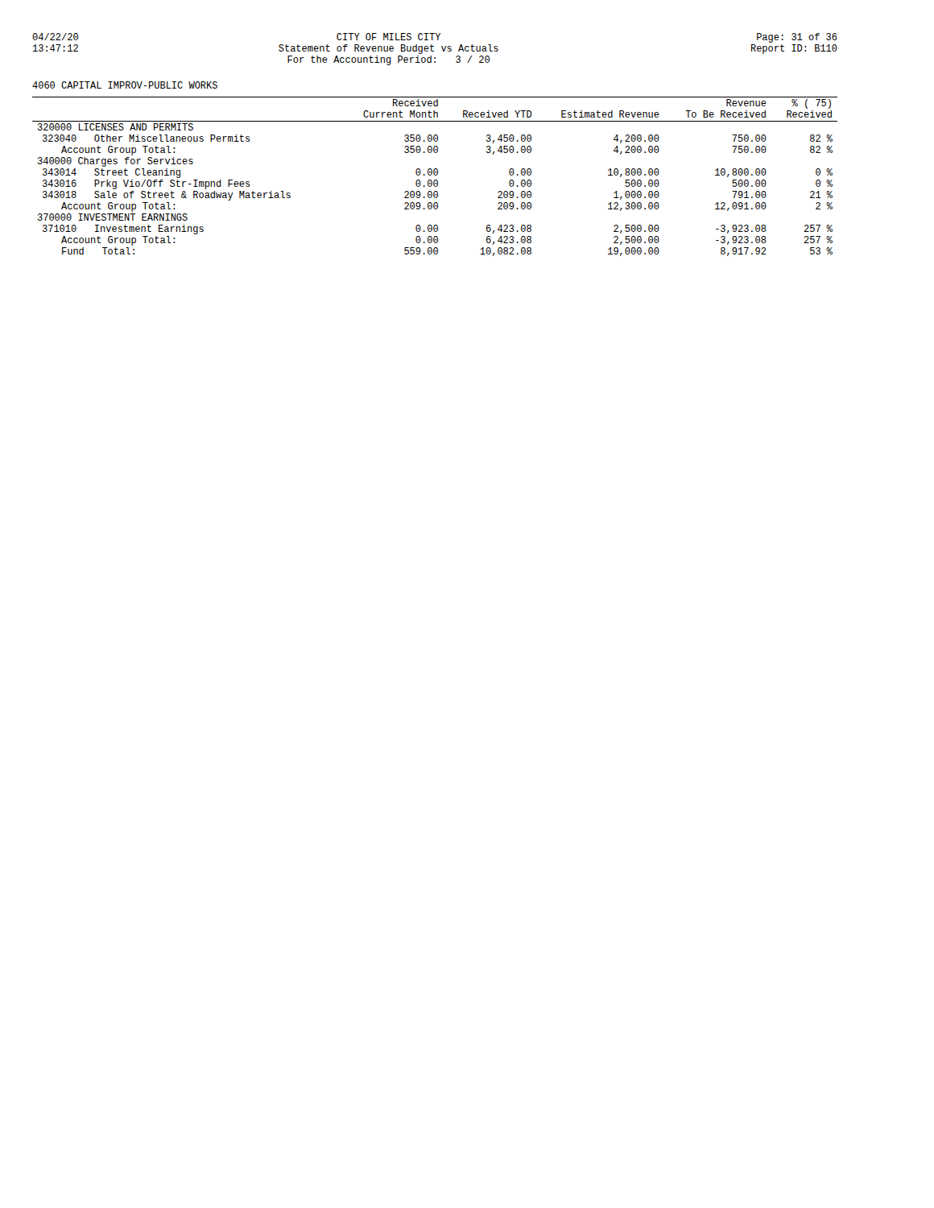| 04/22/20 | CITY OF MILES CITY | Page: 31 of 36 |
| 13:47:12 | Statement of Revenue Budget vs Actuals | Report ID: B110 |
| | For the Accounting Period: 3 / 20 | |
4060 CAPITAL IMPROV-PUBLIC WORKS
| | Received Current Month | Received YTD | Estimated Revenue | Revenue To Be Received | % ( 75) Received |
| --- | --- | --- | --- | --- | --- |
| 320000 LICENSES AND PERMITS |
| 323040 Other Miscellaneous Permits | 350.00 | 3,450.00 | 4,200.00 | 750.00 | 82 % |
| Account Group Total: | 350.00 | 3,450.00 | 4,200.00 | 750.00 | 82 % |
| 340000 Charges for Services |
| 343014 Street Cleaning | 0.00 | 0.00 | 10,800.00 | 10,800.00 | 0 % |
| 343016 Prkg Vio/Off Str-Impnd Fees | 0.00 | 0.00 | 500.00 | 500.00 | 0 % |
| 343018 Sale of Street & Roadway Materials | 209.00 | 209.00 | 1,000.00 | 791.00 | 21 % |
| Account Group Total: | 209.00 | 209.00 | 12,300.00 | 12,091.00 | 2 % |
| 370000 INVESTMENT EARNINGS |
| 371010 Investment Earnings | 0.00 | 6,423.08 | 2,500.00 | -3,923.08 | 257 % |
| Account Group Total: | 0.00 | 6,423.08 | 2,500.00 | -3,923.08 | 257 % |
| Fund Total: | 559.00 | 10,082.08 | 19,000.00 | 8,917.92 | 53 % |